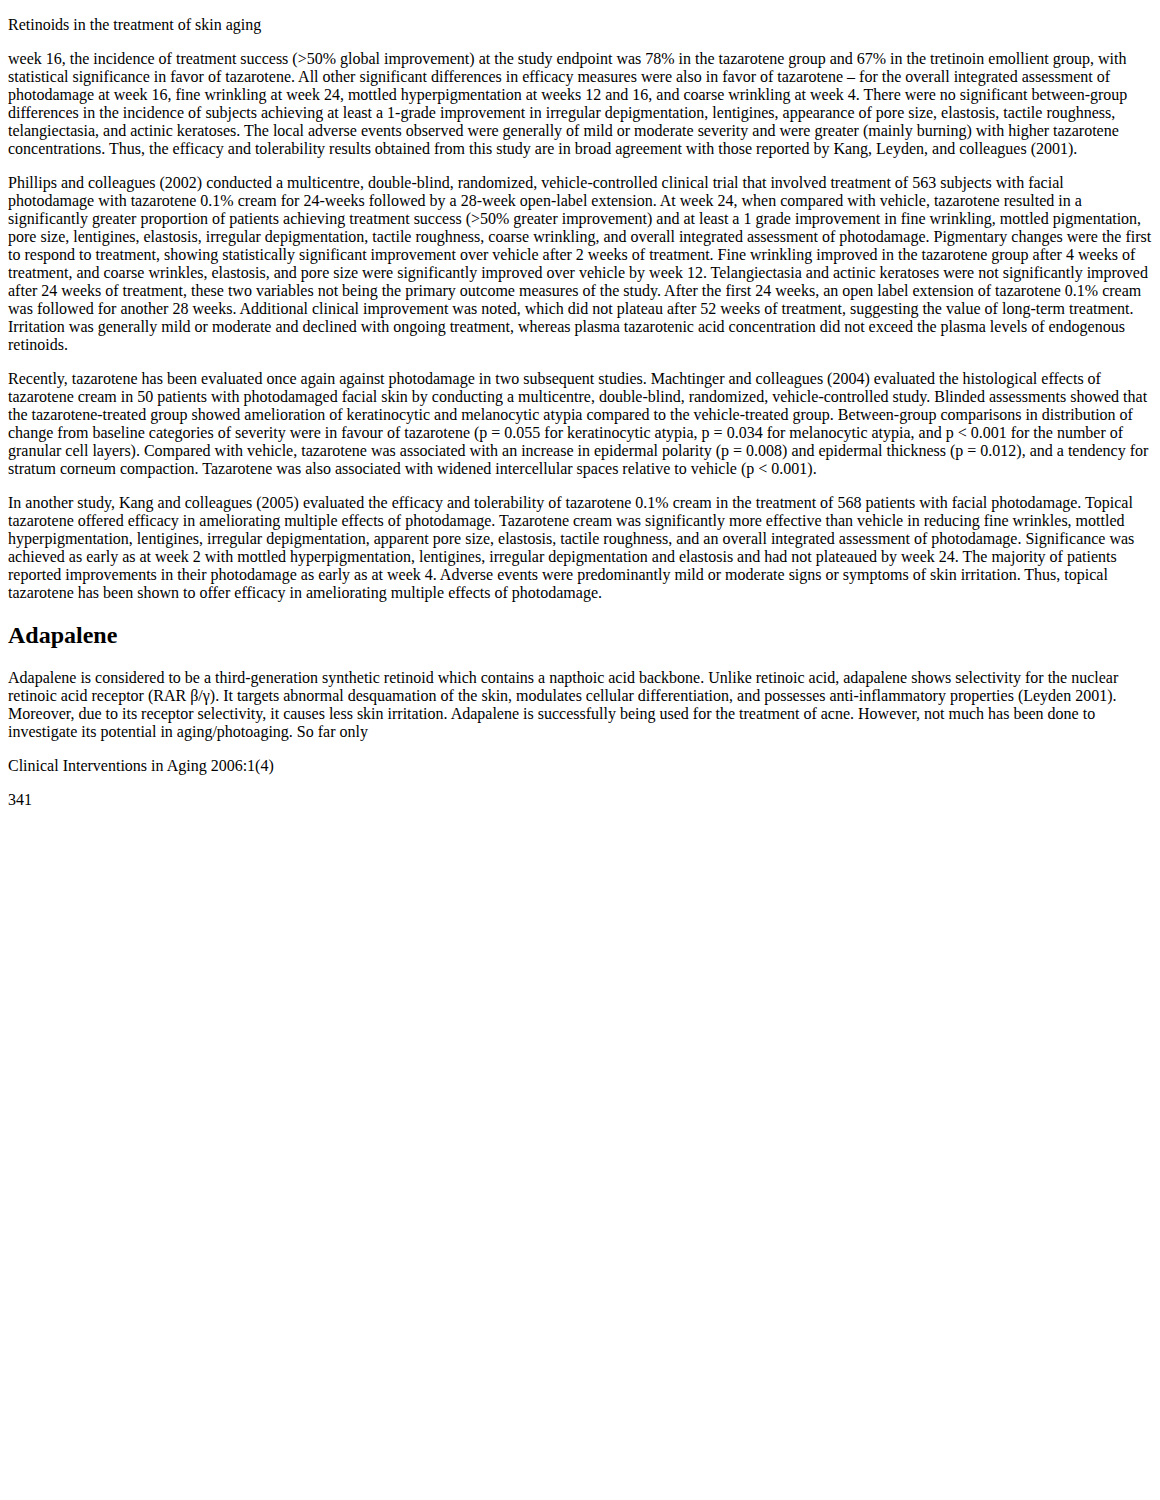Retinoids in the treatment of skin aging
week 16, the incidence of treatment success (>50% global improvement) at the study endpoint was 78% in the tazarotene group and 67% in the tretinoin emollient group, with statistical significance in favor of tazarotene. All other significant differences in efficacy measures were also in favor of tazarotene – for the overall integrated assessment of photodamage at week 16, fine wrinkling at week 24, mottled hyperpigmentation at weeks 12 and 16, and coarse wrinkling at week 4. There were no significant between-group differences in the incidence of subjects achieving at least a 1-grade improvement in irregular depigmentation, lentigines, appearance of pore size, elastosis, tactile roughness, telangiectasia, and actinic keratoses. The local adverse events observed were generally of mild or moderate severity and were greater (mainly burning) with higher tazarotene concentrations. Thus, the efficacy and tolerability results obtained from this study are in broad agreement with those reported by Kang, Leyden, and colleagues (2001).
Phillips and colleagues (2002) conducted a multicentre, double-blind, randomized, vehicle-controlled clinical trial that involved treatment of 563 subjects with facial photodamage with tazarotene 0.1% cream for 24-weeks followed by a 28-week open-label extension. At week 24, when compared with vehicle, tazarotene resulted in a significantly greater proportion of patients achieving treatment success (>50% greater improvement) and at least a 1 grade improvement in fine wrinkling, mottled pigmentation, pore size, lentigines, elastosis, irregular depigmentation, tactile roughness, coarse wrinkling, and overall integrated assessment of photodamage. Pigmentary changes were the first to respond to treatment, showing statistically significant improvement over vehicle after 2 weeks of treatment. Fine wrinkling improved in the tazarotene group after 4 weeks of treatment, and coarse wrinkles, elastosis, and pore size were significantly improved over vehicle by week 12. Telangiectasia and actinic keratoses were not significantly improved after 24 weeks of treatment, these two variables not being the primary outcome measures of the study. After the first 24 weeks, an open label extension of tazarotene 0.1% cream was followed for another 28 weeks. Additional clinical improvement was noted, which did not plateau after 52 weeks of treatment, suggesting the value of long-term treatment. Irritation was generally mild or moderate and declined with ongoing treatment, whereas plasma tazarotenic acid concentration did not exceed the plasma levels of endogenous retinoids.
Recently, tazarotene has been evaluated once again against photodamage in two subsequent studies. Machtinger and colleagues (2004) evaluated the histological effects of tazarotene cream in 50 patients with photodamaged facial skin by conducting a multicentre, double-blind, randomized, vehicle-controlled study. Blinded assessments showed that the tazarotene-treated group showed amelioration of keratinocytic and melanocytic atypia compared to the vehicle-treated group. Between-group comparisons in distribution of change from baseline categories of severity were in favour of tazarotene (p = 0.055 for keratinocytic atypia, p = 0.034 for melanocytic atypia, and p < 0.001 for the number of granular cell layers). Compared with vehicle, tazarotene was associated with an increase in epidermal polarity (p = 0.008) and epidermal thickness (p = 0.012), and a tendency for stratum corneum compaction. Tazarotene was also associated with widened intercellular spaces relative to vehicle (p < 0.001).
In another study, Kang and colleagues (2005) evaluated the efficacy and tolerability of tazarotene 0.1% cream in the treatment of 568 patients with facial photodamage. Topical tazarotene offered efficacy in ameliorating multiple effects of photodamage. Tazarotene cream was significantly more effective than vehicle in reducing fine wrinkles, mottled hyperpigmentation, lentigines, irregular depigmentation, apparent pore size, elastosis, tactile roughness, and an overall integrated assessment of photodamage. Significance was achieved as early as at week 2 with mottled hyperpigmentation, lentigines, irregular depigmentation and elastosis and had not plateaued by week 24. The majority of patients reported improvements in their photodamage as early as at week 4. Adverse events were predominantly mild or moderate signs or symptoms of skin irritation. Thus, topical tazarotene has been shown to offer efficacy in ameliorating multiple effects of photodamage.
Adapalene
Adapalene is considered to be a third-generation synthetic retinoid which contains a napthoic acid backbone. Unlike retinoic acid, adapalene shows selectivity for the nuclear retinoic acid receptor (RAR β/γ). It targets abnormal desquamation of the skin, modulates cellular differentiation, and possesses anti-inflammatory properties (Leyden 2001). Moreover, due to its receptor selectivity, it causes less skin irritation. Adapalene is successfully being used for the treatment of acne. However, not much has been done to investigate its potential in aging/photoaging. So far only
Clinical Interventions in Aging 2006:1(4)
341